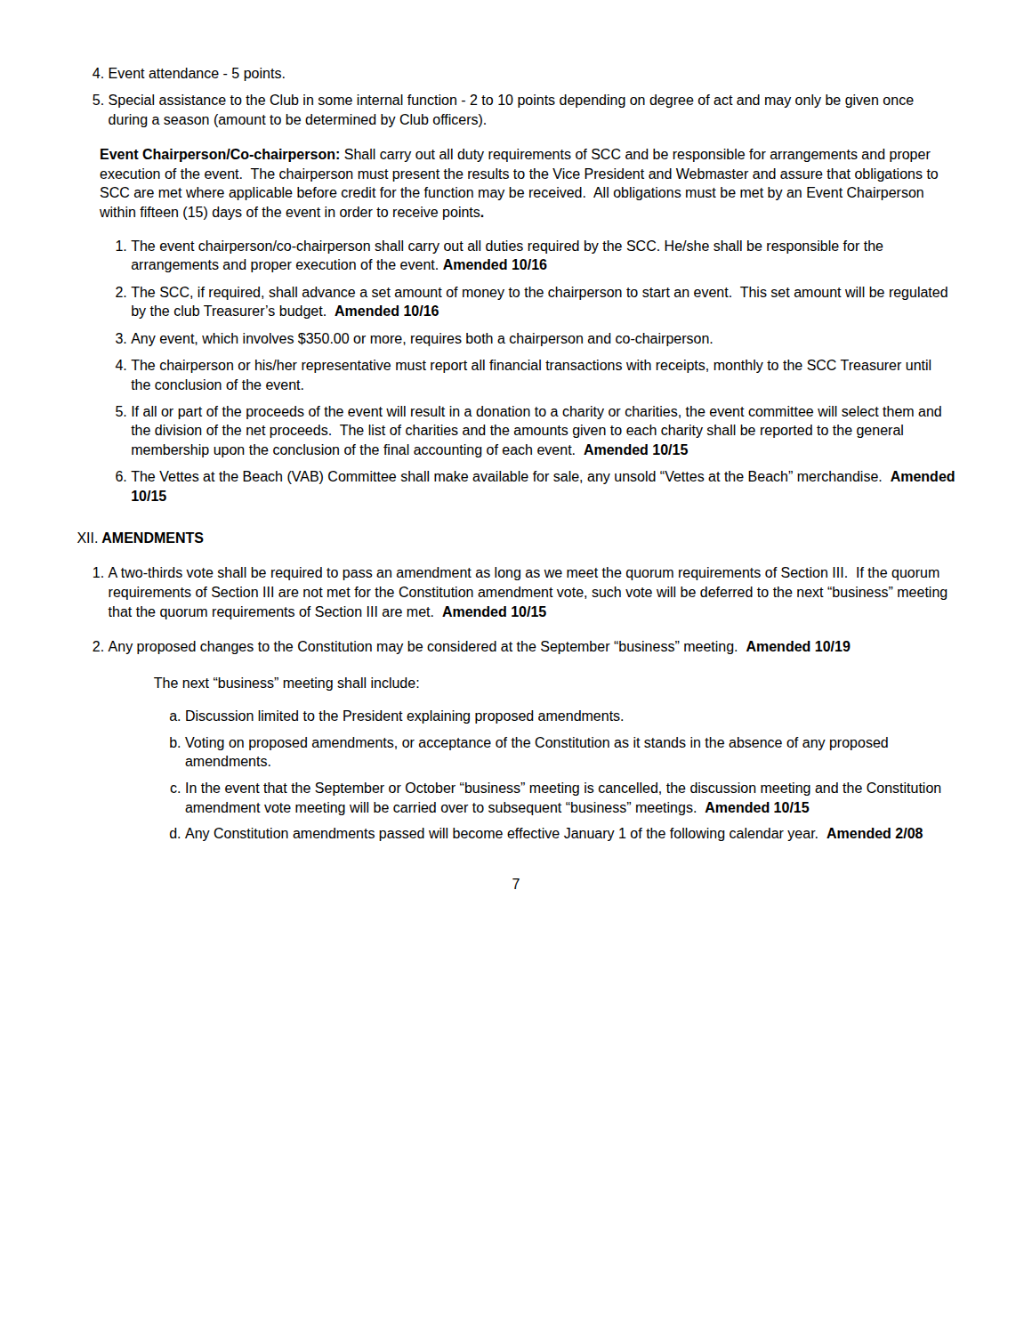Event attendance - 5 points.
Special assistance to the Club in some internal function - 2 to 10 points depending on degree of act and may only be given once during a season (amount to be determined by Club officers).
Event Chairperson/Co-chairperson: Shall carry out all duty requirements of SCC and be responsible for arrangements and proper execution of the event. The chairperson must present the results to the Vice President and Webmaster and assure that obligations to SCC are met where applicable before credit for the function may be received. All obligations must be met by an Event Chairperson within fifteen (15) days of the event in order to receive points.
The event chairperson/co-chairperson shall carry out all duties required by the SCC. He/she shall be responsible for the arrangements and proper execution of the event. Amended 10/16
The SCC, if required, shall advance a set amount of money to the chairperson to start an event. This set amount will be regulated by the club Treasurer’s budget. Amended 10/16
Any event, which involves $350.00 or more, requires both a chairperson and co-chairperson.
The chairperson or his/her representative must report all financial transactions with receipts, monthly to the SCC Treasurer until the conclusion of the event.
If all or part of the proceeds of the event will result in a donation to a charity or charities, the event committee will select them and the division of the net proceeds. The list of charities and the amounts given to each charity shall be reported to the general membership upon the conclusion of the final accounting of each event. Amended 10/15
The Vettes at the Beach (VAB) Committee shall make available for sale, any unsold “Vettes at the Beach” merchandise. Amended 10/15
XII. AMENDMENTS
A two-thirds vote shall be required to pass an amendment as long as we meet the quorum requirements of Section III. If the quorum requirements of Section III are not met for the Constitution amendment vote, such vote will be deferred to the next “business” meeting that the quorum requirements of Section III are met. Amended 10/15
Any proposed changes to the Constitution may be considered at the September “business” meeting. Amended 10/19
The next “business” meeting shall include:
Discussion limited to the President explaining proposed amendments.
Voting on proposed amendments, or acceptance of the Constitution as it stands in the absence of any proposed amendments.
In the event that the September or October “business” meeting is cancelled, the discussion meeting and the Constitution amendment vote meeting will be carried over to subsequent “business” meetings. Amended 10/15
Any Constitution amendments passed will become effective January 1 of the following calendar year. Amended 2/08
7